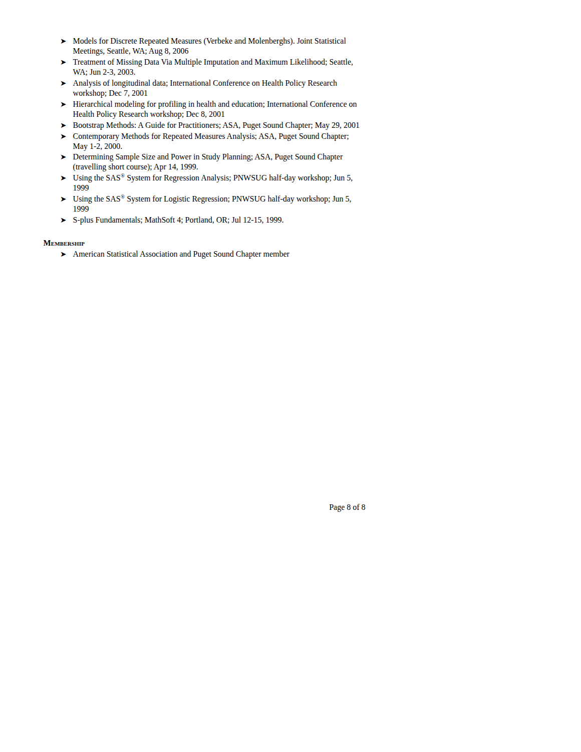Models for Discrete Repeated Measures (Verbeke and Molenberghs). Joint Statistical Meetings, Seattle, WA; Aug 8, 2006
Treatment of Missing Data Via Multiple Imputation and Maximum Likelihood; Seattle, WA; Jun 2-3, 2003.
Analysis of longitudinal data; International Conference on Health Policy Research workshop; Dec 7, 2001
Hierarchical modeling for profiling in health and education; International Conference on Health Policy Research workshop; Dec 8, 2001
Bootstrap Methods: A Guide for Practitioners; ASA, Puget Sound Chapter; May 29, 2001
Contemporary Methods for Repeated Measures Analysis; ASA, Puget Sound Chapter; May 1-2, 2000.
Determining Sample Size and Power in Study Planning; ASA, Puget Sound Chapter (travelling short course); Apr 14, 1999.
Using the SAS® System for Regression Analysis; PNWSUG half-day workshop; Jun 5, 1999
Using the SAS® System for Logistic Regression; PNWSUG half-day workshop; Jun 5, 1999
S-plus Fundamentals; MathSoft 4; Portland, OR; Jul 12-15, 1999.
Membership
American Statistical Association and Puget Sound Chapter member
Page 8 of 8